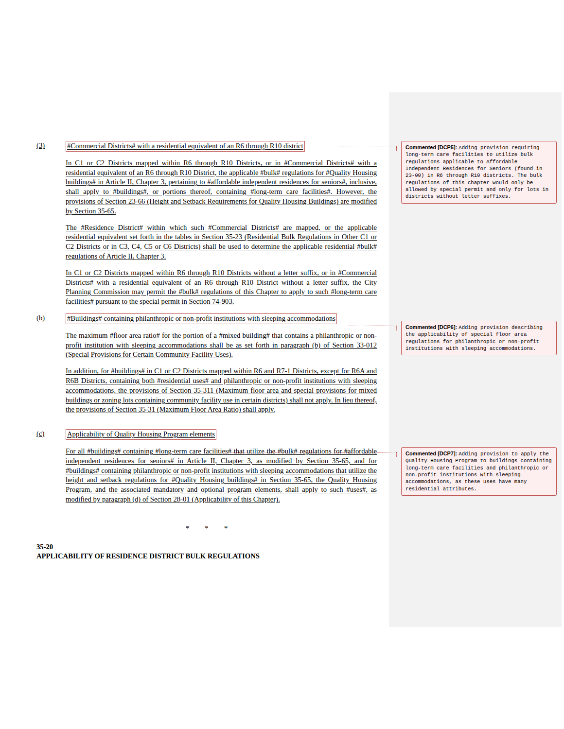Commented [DCP5]: Adding provision requiring long-term care facilities to utilize bulk regulations applicable to Affordable Independent Residences for Seniors (found in 23-00) in R6 through R10 districts. The bulk regulations of this chapter would only be allowed by special permit and only for lots in districts without letter suffixes.
Commented [DCP6]: Adding provision describing the applicability of special floor area regulations for philanthropic or non-profit institutions with sleeping accommodations.
Commented [DCP7]: Adding provision to apply the Quality Housing Program to buildings containing long-term care facilities and philanthropic or non-profit institutions with sleeping accommodations, as these uses have many residential attributes.
(3)
#Commercial Districts# with a residential equivalent of an R6 through R10 district
In C1 or C2 Districts mapped within R6 through R10 Districts, or in #Commercial Districts# with a residential equivalent of an R6 through R10 District, the applicable #bulk# regulations for #Quality Housing buildings# in Article II, Chapter 3, pertaining to #affordable independent residences for seniors#, inclusive, shall apply to #buildings#, or portions thereof, containing #long-term care facilities#. However, the provisions of Section 23-66 (Height and Setback Requirements for Quality Housing Buildings) are modified by Section 35-65.
The #Residence District# within which such #Commercial Districts# are mapped, or the applicable residential equivalent set forth in the tables in Section 35-23 (Residential Bulk Regulations in Other C1 or C2 Districts or in C3, C4, C5 or C6 Districts) shall be used to determine the applicable residential #bulk# regulations of Article II, Chapter 3.
In C1 or C2 Districts mapped within R6 through R10 Districts without a letter suffix, or in #Commercial Districts# with a residential equivalent of an R6 through R10 District without a letter suffix, the City Planning Commission may permit the #bulk# regulations of this Chapter to apply to such #long-term care facilities# pursuant to the special permit in Section 74-903.
(b)
#Buildings# containing philanthropic or non-profit institutions with sleeping accommodations
The maximum #floor area ratio# for the portion of a #mixed building# that contains a philanthropic or non-profit institution with sleeping accommodations shall be as set forth in paragraph (b) of Section 33-012 (Special Provisions for Certain Community Facility Uses).
In addition, for #buildings# in C1 or C2 Districts mapped within R6 and R7-1 Districts, except for R6A and R6B Districts, containing both #residential uses# and philanthropic or non-profit institutions with sleeping accommodations, the provisions of Section 35-311 (Maximum floor area and special provisions for mixed buildings or zoning lots containing community facility use in certain districts) shall not apply. In lieu thereof, the provisions of Section 35-31 (Maximum Floor Area Ratio) shall apply.
(c)
Applicability of Quality Housing Program elements
For all #buildings# containing #long-term care facilities# that utilize the #bulk# regulations for #affordable independent residences for seniors# in Article II, Chapter 3, as modified by Section 35-65, and for #buildings# containing philanthropic or non-profit institutions with sleeping accommodations that utilize the height and setback regulations for #Quality Housing buildings# in Section 35-65, the Quality Housing Program, and the associated mandatory and optional program elements, shall apply to such #uses#, as modified by paragraph (d) of Section 28-01 (Applicability of this Chapter).
***
35-20
APPLICABILITY OF RESIDENCE DISTRICT BULK REGULATIONS